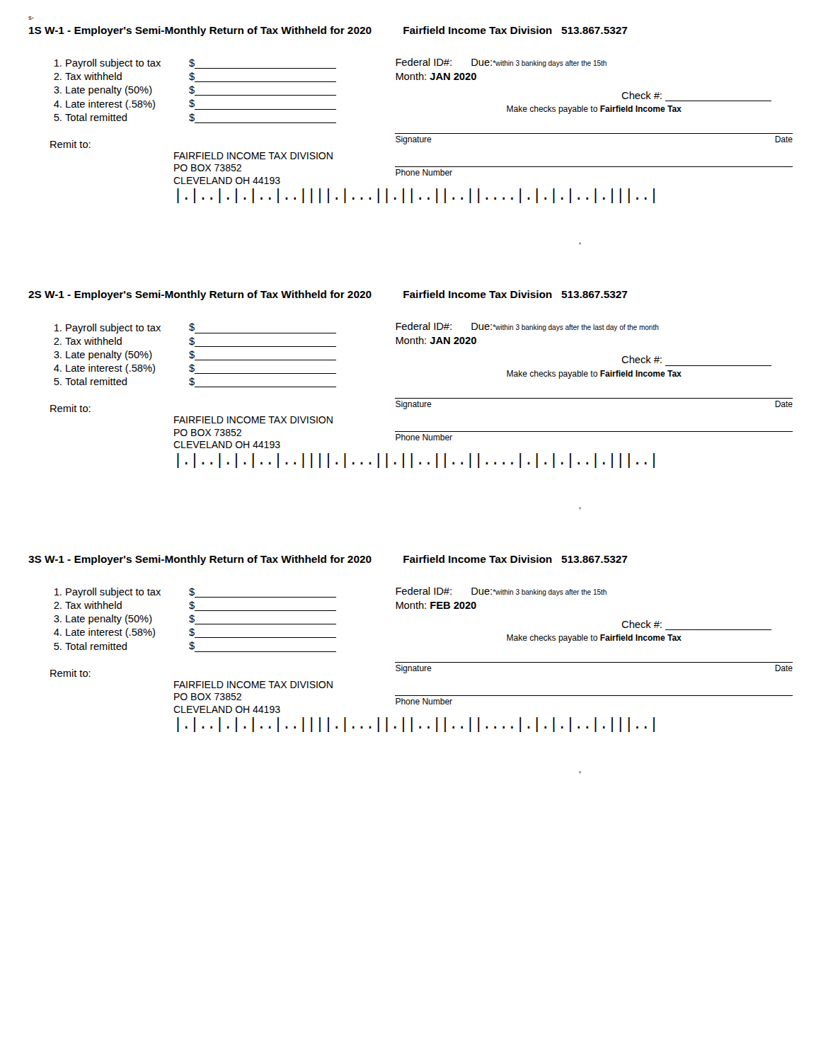s-
1S W-1 - Employer's Semi-Monthly Return of Tax Withheld for 2020 Fairfield Income Tax Division 513.867.5327
Payroll subject to tax$
Tax withheld$
Late penalty (50%)$
Late interest (.58%)$
Total remitted$
Remit to:
FAIRFIELD INCOME TAX DIVISION
PO BOX 73852
CLEVELAND OH 44193
|.|..|.|.|..|..||||.|...||.||..||..||....|.|.|.|..|.|||..|
Federal ID#: Due:*within 3 banking days after the 15th
Month: JAN 2020
Check #:
Make checks payable to Fairfield Income Tax
Signature Date
Phone Number
,
2S W-1 - Employer's Semi-Monthly Return of Tax Withheld for 2020 Fairfield Income Tax Division 513.867.5327
Payroll subject to tax$
Tax withheld$
Late penalty (50%)$
Late interest (.58%)$
Total remitted$
Remit to:
FAIRFIELD INCOME TAX DIVISION
PO BOX 73852
CLEVELAND OH 44193
|.|..|.|.|..|..||||.|...||.||..||..||....|.|.|.|..|.|||..|
Federal ID#: Due:*within 3 banking days after the last day of the month
Month: JAN 2020
Check #:
Make checks payable to Fairfield Income Tax
Signature Date
Phone Number
,
3S W-1 - Employer's Semi-Monthly Return of Tax Withheld for 2020 Fairfield Income Tax Division 513.867.5327
Payroll subject to tax$
Tax withheld$
Late penalty (50%)$
Late interest (.58%)$
Total remitted$
Remit to:
FAIRFIELD INCOME TAX DIVISION
PO BOX 73852
CLEVELAND OH 44193
|.|..|.|.|..|..||||.|...||.||..||..||....|.|.|.|..|.|||..|
Federal ID#: Due:*within 3 banking days after the 15th
Month: FEB 2020
Check #:
Make checks payable to Fairfield Income Tax
Signature Date
Phone Number
,